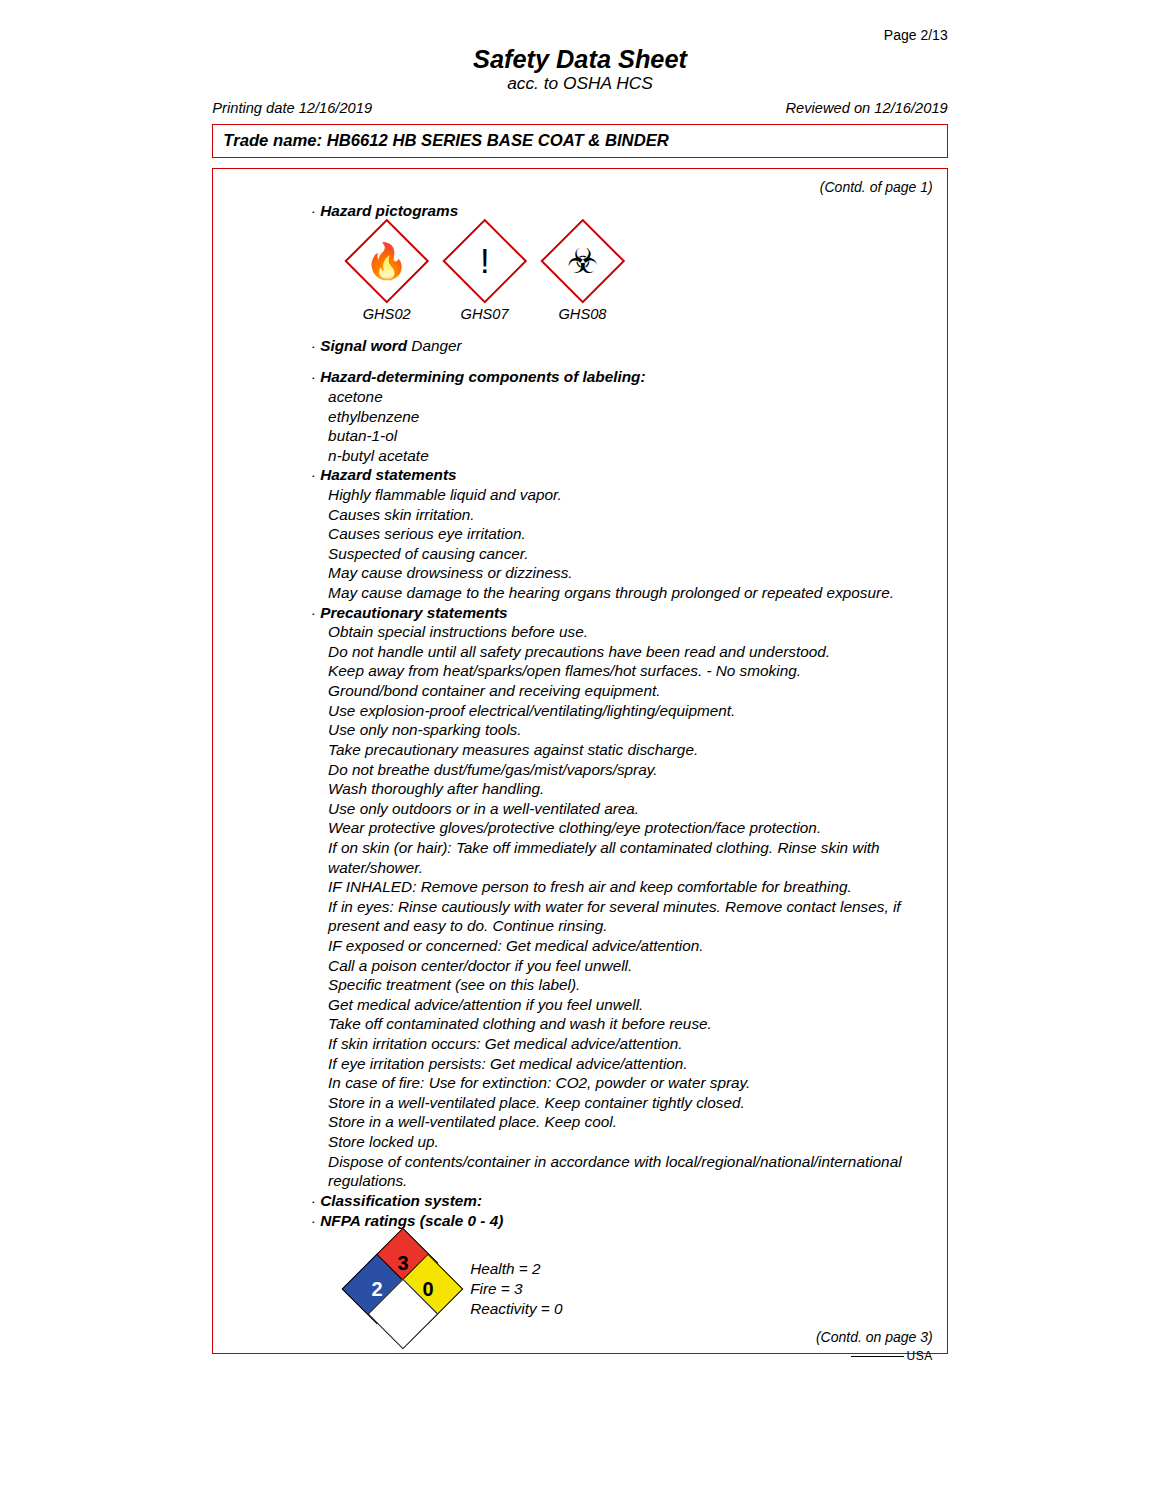Page 2/13
Safety Data Sheet
acc. to OSHA HCS
Printing date 12/16/2019 Reviewed on 12/16/2019
Trade name: HB6612 HB SERIES BASE COAT & BINDER
(Contd. of page 1)
· Hazard pictograms
🔥
GHS02
!
GHS07
☣
GHS08
· Signal word Danger
· Hazard-determining components of labeling:
acetone
ethylbenzene
butan-1-ol
n-butyl acetate
· Hazard statements
Highly flammable liquid and vapor.
Causes skin irritation.
Causes serious eye irritation.
Suspected of causing cancer.
May cause drowsiness or dizziness.
May cause damage to the hearing organs through prolonged or repeated exposure.
· Precautionary statements
Obtain special instructions before use.
Do not handle until all safety precautions have been read and understood.
Keep away from heat/sparks/open flames/hot surfaces. - No smoking.
Ground/bond container and receiving equipment.
Use explosion-proof electrical/ventilating/lighting/equipment.
Use only non-sparking tools.
Take precautionary measures against static discharge.
Do not breathe dust/fume/gas/mist/vapors/spray.
Wash thoroughly after handling.
Use only outdoors or in a well-ventilated area.
Wear protective gloves/protective clothing/eye protection/face protection.
If on skin (or hair): Take off immediately all contaminated clothing. Rinse skin with water/shower.
IF INHALED: Remove person to fresh air and keep comfortable for breathing.
If in eyes: Rinse cautiously with water for several minutes. Remove contact lenses, if present and easy to do. Continue rinsing.
IF exposed or concerned: Get medical advice/attention.
Call a poison center/doctor if you feel unwell.
Specific treatment (see on this label).
Get medical advice/attention if you feel unwell.
Take off contaminated clothing and wash it before reuse.
If skin irritation occurs: Get medical advice/attention.
If eye irritation persists: Get medical advice/attention.
In case of fire: Use for extinction: CO2, powder or water spray.
Store in a well-ventilated place. Keep container tightly closed.
Store in a well-ventilated place. Keep cool.
Store locked up.
Dispose of contents/container in accordance with local/regional/national/international regulations.
· Classification system:
· NFPA ratings (scale 0 - 4)
3
2
0
Health = 2
Fire = 3
Reactivity = 0
(Contd. on page 3) USA